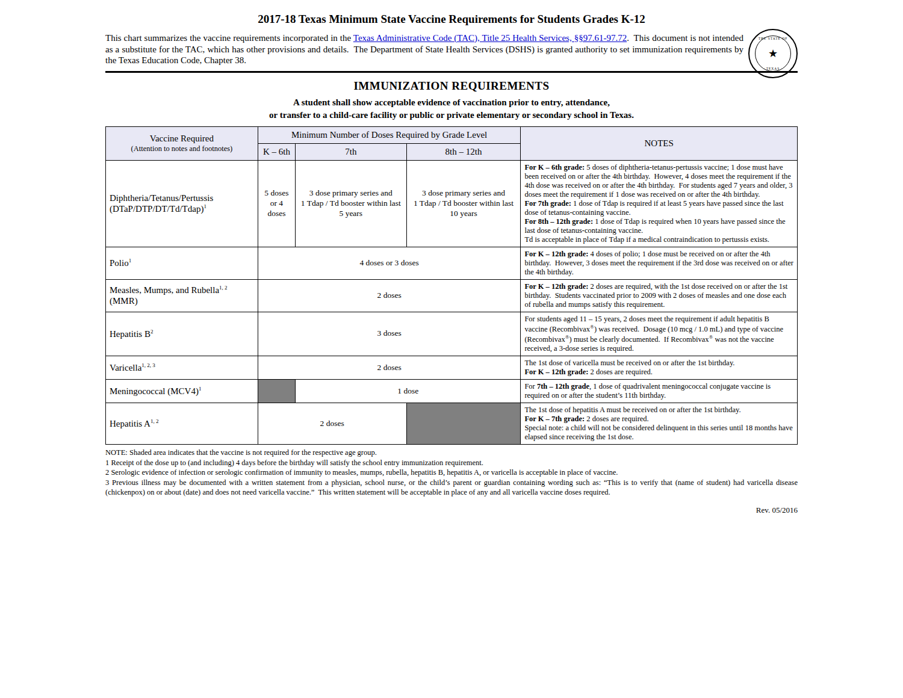THE STATE OF ★ TEXAS
2017-18 Texas Minimum State Vaccine Requirements for Students Grades K-12
This chart summarizes the vaccine requirements incorporated in the Texas Administrative Code (TAC), Title 25 Health Services, §§97.61-97.72. This document is not intended as a substitute for the TAC, which has other provisions and details. The Department of State Health Services (DSHS) is granted authority to set immunization requirements by the Texas Education Code, Chapter 38.
IMMUNIZATION REQUIREMENTS
A student shall show acceptable evidence of vaccination prior to entry, attendance,
or transfer to a child-care facility or public or private elementary or secondary school in Texas.
| Vaccine Required (Attention to notes and footnotes) | Minimum Number of Doses Required by Grade Level | NOTES |
| --- | --- | --- |
| K – 6th | 7th | 8th – 12th |
| Diphtheria/Tetanus/Pertussis (DTaP/DTP/DT/Td/Tdap) 1 | 5 doses or 4 doses | 3 dose primary series and 1 Tdap / Td booster within last 5 years | 3 dose primary series and 1 Tdap / Td booster within last 10 years | For K – 6th grade: 5 doses of diphtheria-tetanus-pertussis vaccine; 1 dose must have been received on or after the 4th birthday. However, 4 doses meet the requirement if the 4th dose was received on or after the 4th birthday. For students aged 7 years and older, 3 doses meet the requirement if 1 dose was received on or after the 4th birthday. For 7th grade: 1 dose of Tdap is required if at least 5 years have passed since the last dose of tetanus-containing vaccine. For 8th – 12th grade: 1 dose of Tdap is required when 10 years have passed since the last dose of tetanus-containing vaccine. Td is acceptable in place of Tdap if a medical contraindication to pertussis exists. |
| Polio 1 | 4 doses or 3 doses | For K – 12th grade: 4 doses of polio; 1 dose must be received on or after the 4th birthday. However, 3 doses meet the requirement if the 3rd dose was received on or after the 4th birthday. |
| Measles, Mumps, and Rubella 1, 2 (MMR) | 2 doses | For K – 12th grade: 2 doses are required, with the 1st dose received on or after the 1st birthday. Students vaccinated prior to 2009 with 2 doses of measles and one dose each of rubella and mumps satisfy this requirement. |
| Hepatitis B 2 | 3 doses | For students aged 11 – 15 years, 2 doses meet the requirement if adult hepatitis B vaccine (Recombivax ® ) was received. Dosage (10 mcg / 1.0 mL) and type of vaccine (Recombivax ® ) must be clearly documented. If Recombivax ® was not the vaccine received, a 3-dose series is required. |
| Varicella 1, 2, 3 | 2 doses | The 1st dose of varicella must be received on or after the 1st birthday. For K – 12th grade: 2 doses are required. |
| Meningococcal (MCV4) 1 | | 1 dose | For 7th – 12th grade , 1 dose of quadrivalent meningococcal conjugate vaccine is required on or after the student’s 11th birthday. |
| Hepatitis A 1, 2 | 2 doses | | The 1st dose of hepatitis A must be received on or after the 1st birthday. For K – 7th grade: 2 doses are required. Special note: a child will not be considered delinquent in this series until 18 months have elapsed since receiving the 1st dose. |
NOTE: Shaded area indicates that the vaccine is not required for the respective age group.
1 Receipt of the dose up to (and including) 4 days before the birthday will satisfy the school entry immunization requirement.
2 Serologic evidence of infection or serologic confirmation of immunity to measles, mumps, rubella, hepatitis B, hepatitis A, or varicella is acceptable in place of vaccine.
3 Previous illness may be documented with a written statement from a physician, school nurse, or the child’s parent or guardian containing wording such as: “This is to verify that (name of student) had varicella disease (chickenpox) on or about (date) and does not need varicella vaccine.” This written statement will be acceptable in place of any and all varicella vaccine doses required.
Rev. 05/2016